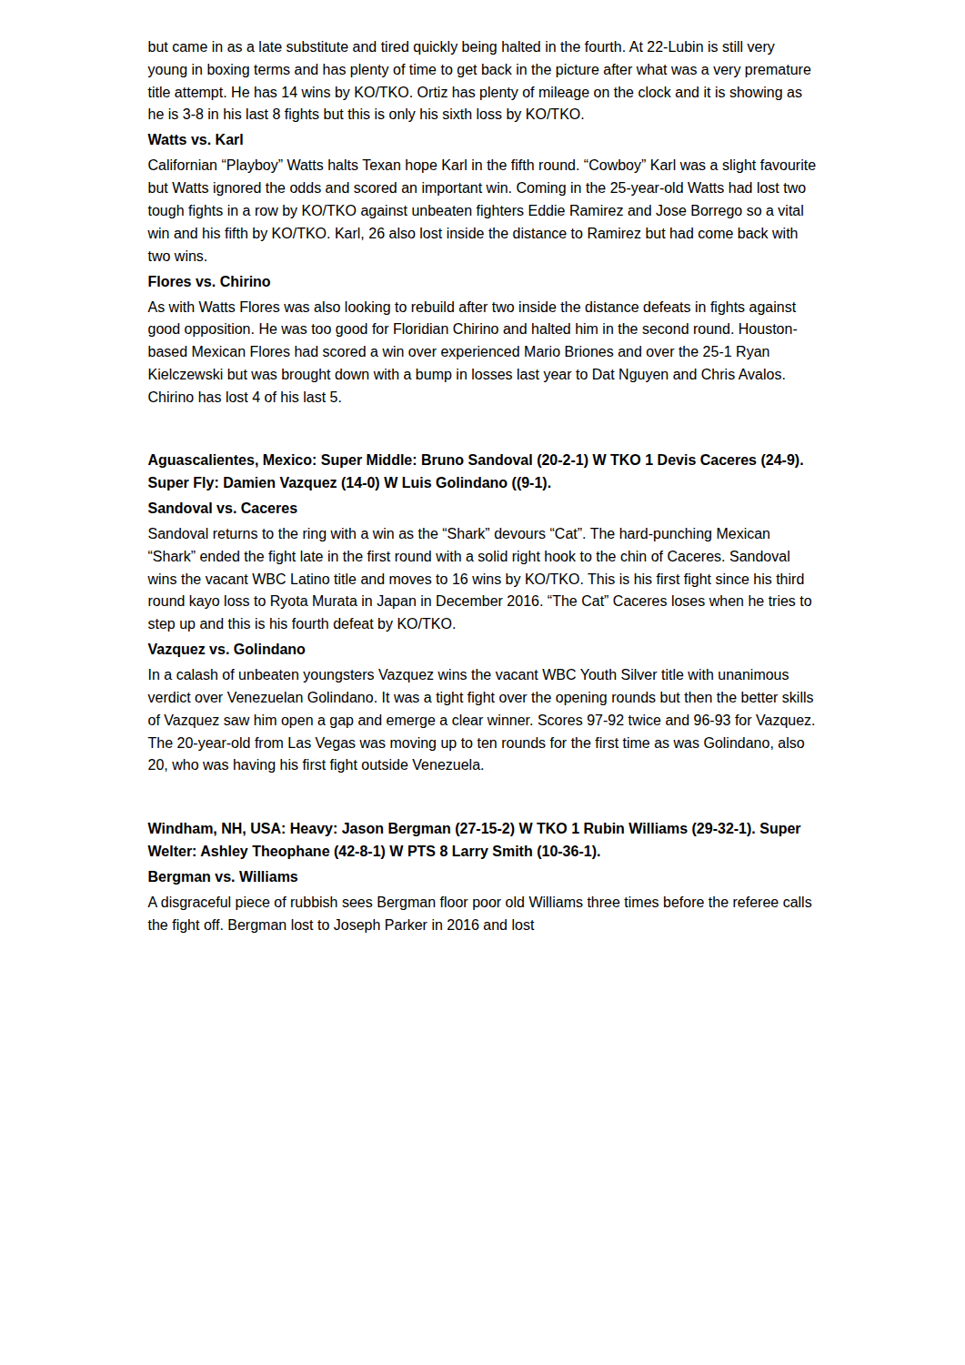but came in as a late substitute and tired quickly being halted in the fourth. At 22-Lubin is still very young in boxing terms and has plenty of time to get back in the picture after what was a very premature title attempt. He has 14 wins by KO/TKO. Ortiz has plenty of mileage on the clock and it is showing as he is 3-8 in his last 8 fights but this is only his sixth loss by KO/TKO.
Watts vs. Karl
Californian “Playboy” Watts halts Texan hope Karl in the fifth round. “Cowboy” Karl was a slight favourite but Watts ignored the odds and scored an important win. Coming in the 25-year-old Watts had lost two tough fights in a row by KO/TKO against unbeaten fighters Eddie Ramirez and Jose Borrego so a vital win and his fifth by KO/TKO. Karl, 26 also lost inside the distance to Ramirez but had come back with two wins.
Flores vs. Chirino
As with Watts Flores was also looking to rebuild after two inside the distance defeats in fights against good opposition. He was too good for Floridian Chirino and halted him in the second round. Houston-based Mexican Flores had scored a win over experienced Mario Briones and over the 25-1 Ryan Kielczewski but was brought down with a bump in losses last year to Dat Nguyen and Chris Avalos. Chirino has lost 4 of his last 5.
Aguascalientes, Mexico: Super Middle: Bruno Sandoval (20-2-1) W TKO 1 Devis Caceres (24-9). Super Fly: Damien Vazquez (14-0) W Luis Golindano ((9-1).
Sandoval vs. Caceres
Sandoval returns to the ring with a win as the “Shark” devours “Cat”. The hard-punching Mexican “Shark” ended the fight late in the first round with a solid right hook to the chin of Caceres. Sandoval wins the vacant WBC Latino title and moves to 16 wins by KO/TKO. This is his first fight since his third round kayo loss to Ryota Murata in Japan in December 2016. “The Cat” Caceres loses when he tries to step up and this is his fourth defeat by KO/TKO.
Vazquez vs. Golindano
In a calash of unbeaten youngsters Vazquez wins the vacant WBC Youth Silver title with unanimous verdict over Venezuelan Golindano. It was a tight fight over the opening rounds but then the better skills of Vazquez saw him open a gap and emerge a clear winner. Scores 97-92 twice and 96-93 for Vazquez. The 20-year-old from Las Vegas was moving up to ten rounds for the first time as was Golindano, also 20, who was having his first fight outside Venezuela.
Windham, NH, USA: Heavy: Jason Bergman (27-15-2) W TKO 1 Rubin Williams (29-32-1). Super Welter: Ashley Theophane (42-8-1) W PTS 8 Larry Smith (10-36-1).
Bergman vs. Williams
A disgraceful piece of rubbish sees Bergman floor poor old Williams three times before the referee calls the fight off. Bergman lost to Joseph Parker in 2016 and lost